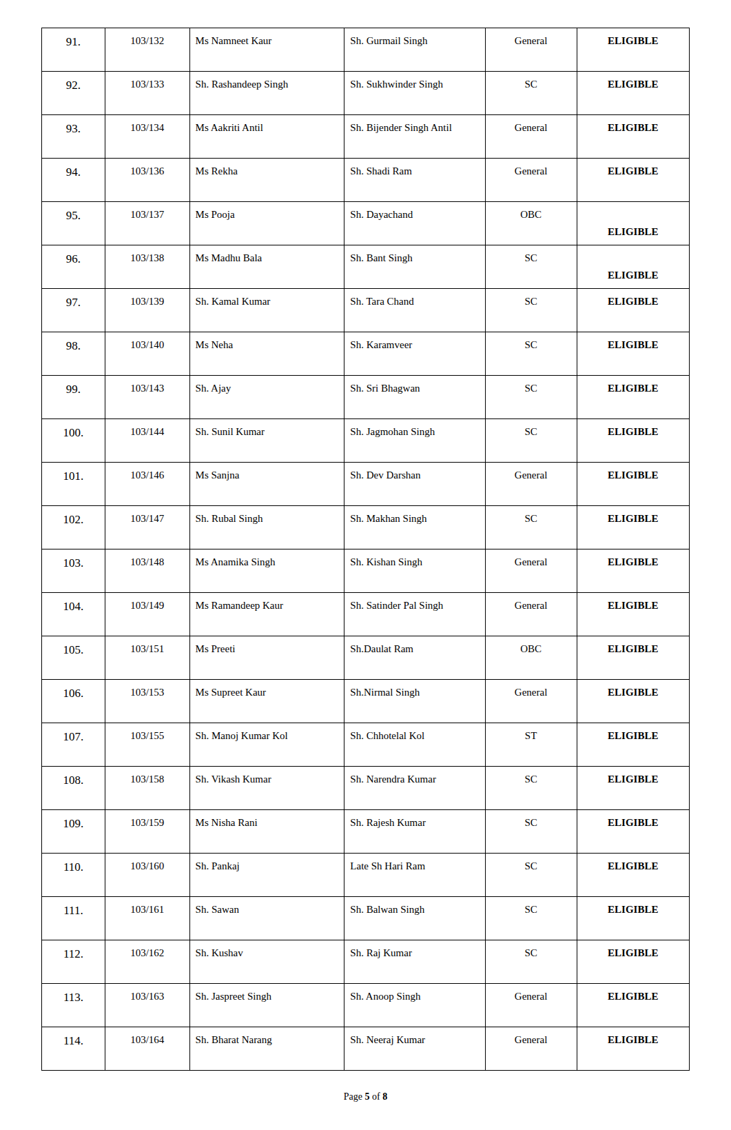| 91. | 103/132 | Ms Namneet Kaur | Sh. Gurmail Singh | General | ELIGIBLE |
| 92. | 103/133 | Sh. Rashandeep Singh | Sh. Sukhwinder Singh | SC | ELIGIBLE |
| 93. | 103/134 | Ms Aakriti Antil | Sh. Bijender Singh Antil | General | ELIGIBLE |
| 94. | 103/136 | Ms Rekha | Sh. Shadi Ram | General | ELIGIBLE |
| 95. | 103/137 | Ms Pooja | Sh. Dayachand | OBC | ELIGIBLE |
| 96. | 103/138 | Ms Madhu Bala | Sh. Bant Singh | SC | ELIGIBLE |
| 97. | 103/139 | Sh. Kamal Kumar | Sh. Tara Chand | SC | ELIGIBLE |
| 98. | 103/140 | Ms Neha | Sh. Karamveer | SC | ELIGIBLE |
| 99. | 103/143 | Sh. Ajay | Sh. Sri Bhagwan | SC | ELIGIBLE |
| 100. | 103/144 | Sh. Sunil Kumar | Sh. Jagmohan Singh | SC | ELIGIBLE |
| 101. | 103/146 | Ms Sanjna | Sh. Dev Darshan | General | ELIGIBLE |
| 102. | 103/147 | Sh. Rubal Singh | Sh. Makhan Singh | SC | ELIGIBLE |
| 103. | 103/148 | Ms Anamika Singh | Sh. Kishan Singh | General | ELIGIBLE |
| 104. | 103/149 | Ms Ramandeep Kaur | Sh. Satinder Pal Singh | General | ELIGIBLE |
| 105. | 103/151 | Ms Preeti | Sh.Daulat Ram | OBC | ELIGIBLE |
| 106. | 103/153 | Ms Supreet Kaur | Sh.Nirmal Singh | General | ELIGIBLE |
| 107. | 103/155 | Sh. Manoj Kumar Kol | Sh. Chhotelal Kol | ST | ELIGIBLE |
| 108. | 103/158 | Sh. Vikash Kumar | Sh. Narendra Kumar | SC | ELIGIBLE |
| 109. | 103/159 | Ms Nisha Rani | Sh. Rajesh Kumar | SC | ELIGIBLE |
| 110. | 103/160 | Sh. Pankaj | Late Sh Hari Ram | SC | ELIGIBLE |
| 111. | 103/161 | Sh. Sawan | Sh. Balwan Singh | SC | ELIGIBLE |
| 112. | 103/162 | Sh. Kushav | Sh. Raj Kumar | SC | ELIGIBLE |
| 113. | 103/163 | Sh. Jaspreet Singh | Sh. Anoop Singh | General | ELIGIBLE |
| 114. | 103/164 | Sh. Bharat Narang | Sh. Neeraj Kumar | General | ELIGIBLE |
Page 5 of 8